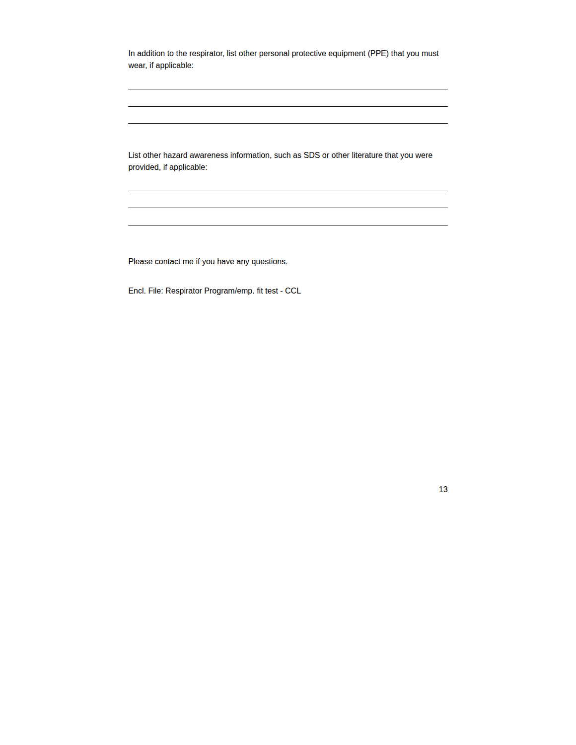In addition to the respirator, list other personal protective equipment (PPE) that you must wear, if applicable:
List other hazard awareness information, such as SDS or other literature that you were provided, if applicable:
Please contact me if you have any questions.
Encl. File: Respirator Program/emp. fit test - CCL
13